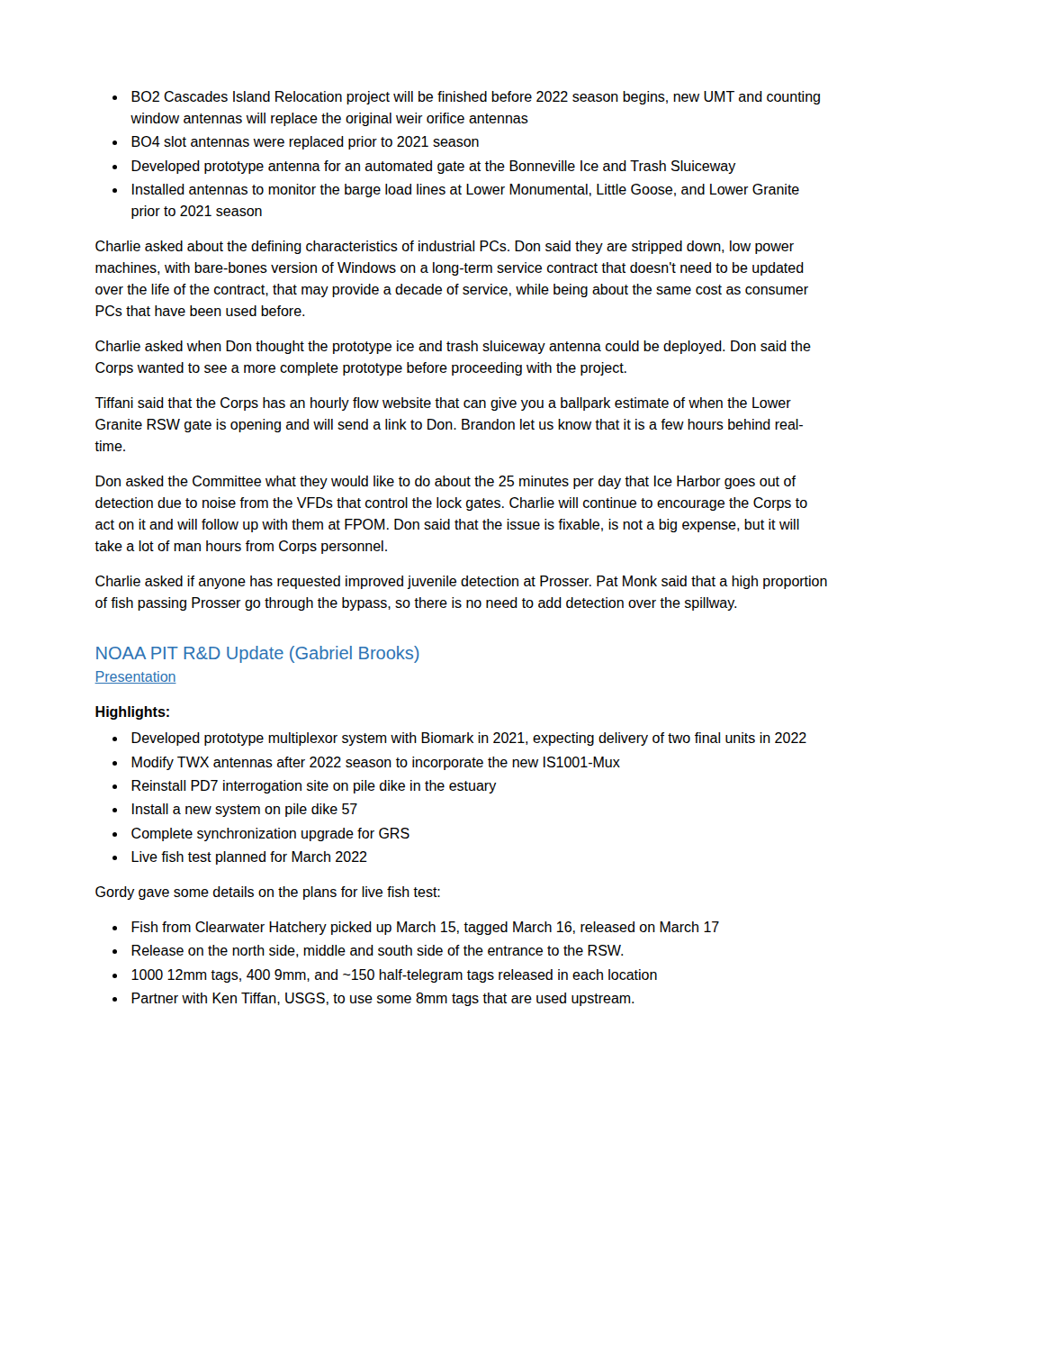BO2 Cascades Island Relocation project will be finished before 2022 season begins, new UMT and counting window antennas will replace the original weir orifice antennas
BO4 slot antennas were replaced prior to 2021 season
Developed prototype antenna for an automated gate at the Bonneville Ice and Trash Sluiceway
Installed antennas to monitor the barge load lines at Lower Monumental, Little Goose, and Lower Granite prior to 2021 season
Charlie asked about the defining characteristics of industrial PCs. Don said they are stripped down, low power machines, with bare-bones version of Windows on a long-term service contract that doesn't need to be updated over the life of the contract, that may provide a decade of service, while being about the same cost as consumer PCs that have been used before.
Charlie asked when Don thought the prototype ice and trash sluiceway antenna could be deployed. Don said the Corps wanted to see a more complete prototype before proceeding with the project.
Tiffani said that the Corps has an hourly flow website that can give you a ballpark estimate of when the Lower Granite RSW gate is opening and will send a link to Don. Brandon let us know that it is a few hours behind real-time.
Don asked the Committee what they would like to do about the 25 minutes per day that Ice Harbor goes out of detection due to noise from the VFDs that control the lock gates. Charlie will continue to encourage the Corps to act on it and will follow up with them at FPOM. Don said that the issue is fixable, is not a big expense, but it will take a lot of man hours from Corps personnel.
Charlie asked if anyone has requested improved juvenile detection at Prosser. Pat Monk said that a high proportion of fish passing Prosser go through the bypass, so there is no need to add detection over the spillway.
NOAA PIT R&D Update (Gabriel Brooks)
Presentation
Highlights:
Developed prototype multiplexor system with Biomark in 2021, expecting delivery of two final units in 2022
Modify TWX antennas after 2022 season to incorporate the new IS1001-Mux
Reinstall PD7 interrogation site on pile dike in the estuary
Install a new system on pile dike 57
Complete synchronization upgrade for GRS
Live fish test planned for March 2022
Gordy gave some details on the plans for live fish test:
Fish from Clearwater Hatchery picked up March 15, tagged March 16, released on March 17
Release on the north side, middle and south side of the entrance to the RSW.
1000 12mm tags, 400 9mm, and ~150 half-telegram tags released in each location
Partner with Ken Tiffan, USGS, to use some 8mm tags that are used upstream.